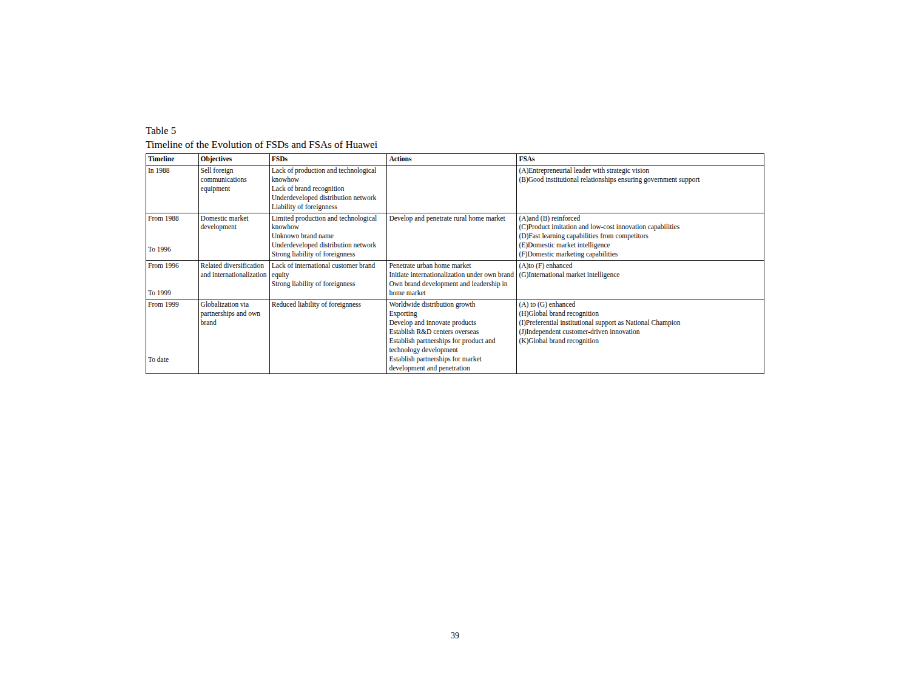Table 5 Timeline of the Evolution of FSDs and FSAs of Huawei
| Timeline | Objectives | FSDs | Actions | FSAs |
| --- | --- | --- | --- | --- |
| In 1988 | Sell foreign communications equipment | Lack of production and technological knowhow Lack of brand recognition Underdeveloped distribution network Liability of foreignness | | (A)Entrepreneurial leader with strategic vision (B)Good institutional relationships ensuring government support |
| From 1988 To 1996 | Domestic market development | Limited production and technological knowhow Unknown brand name Underdeveloped distribution network Strong liability of foreignness | Develop and penetrate rural home market | (A)and (B) reinforced (C)Product imitation and low-cost innovation capabilities (D)Fast learning capabilities from competitors (E)Domestic market intelligence (F)Domestic marketing capabilities |
| From 1996 To 1999 | Related diversification and internationalization | Lack of international customer brand equity Strong liability of foreignness | Penetrate urban home market Initiate internationalization under own brand Own brand development and leadership in home market | (A)to (F) enhanced (G)International market intelligence |
| From 1999 To date | Globalization via partnerships and own brand | Reduced liability of foreignness | Worldwide distribution growth Exporting Develop and innovate products Establish R&D centers overseas Establish partnerships for product and technology development Establish partnerships for market development and penetration | (A) to (G) enhanced (H)Global brand recognition (I)Preferential institutional support as National Champion (J)Independent customer-driven innovation (K)Global brand recognition |
39